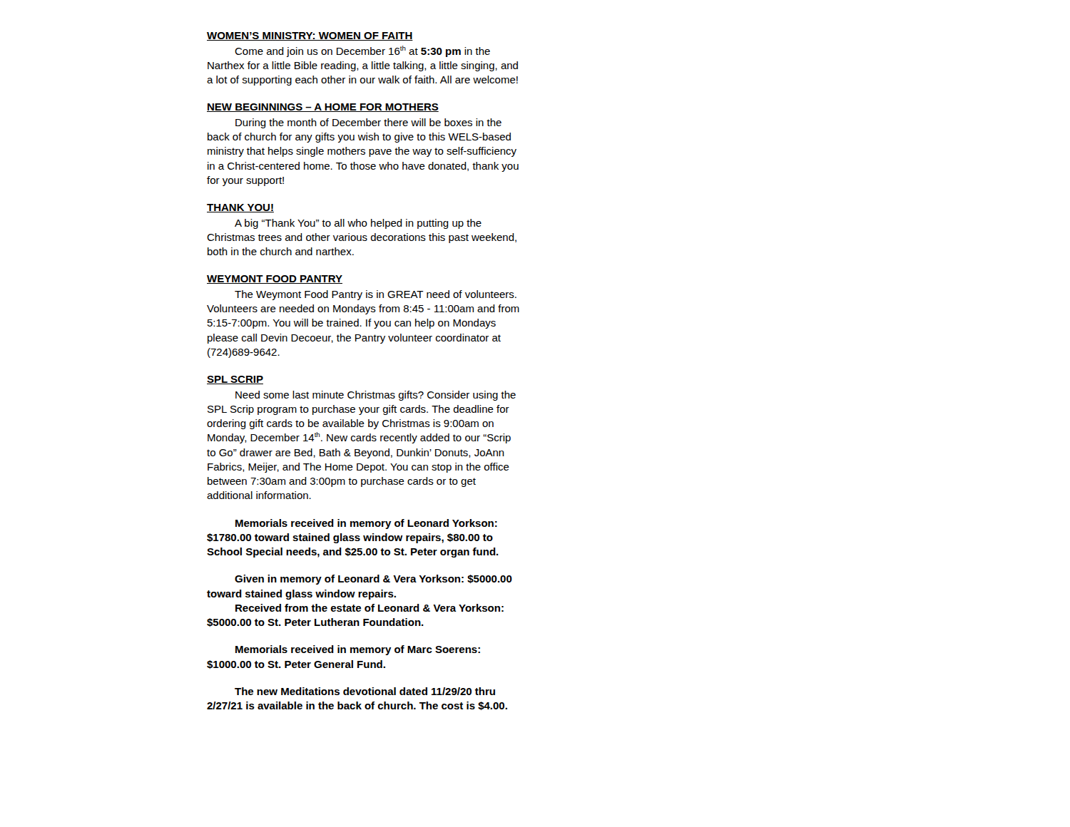Women’s Ministry: Women of Faith
Come and join us on December 16th at 5:30 pm in the Narthex for a little Bible reading, a little talking, a little singing, and a lot of supporting each other in our walk of faith. All are welcome!
New Beginnings – A Home for Mothers
During the month of December there will be boxes in the back of church for any gifts you wish to give to this WELS-based ministry that helps single mothers pave the way to self-sufficiency in a Christ-centered home. To those who have donated, thank you for your support!
Thank You!
A big “Thank You” to all who helped in putting up the Christmas trees and other various decorations this past weekend, both in the church and narthex.
Weymont Food Pantry
The Weymont Food Pantry is in GREAT need of volunteers. Volunteers are needed on Mondays from 8:45 - 11:00am and from 5:15-7:00pm. You will be trained. If you can help on Mondays please call Devin Decoeur, the Pantry volunteer coordinator at (724)689-9642.
SPL Scrip
Need some last minute Christmas gifts? Consider using the SPL Scrip program to purchase your gift cards. The deadline for ordering gift cards to be available by Christmas is 9:00am on Monday, December 14th. New cards recently added to our “Scrip to Go” drawer are Bed, Bath & Beyond, Dunkin’ Donuts, JoAnn Fabrics, Meijer, and The Home Depot. You can stop in the office between 7:30am and 3:00pm to purchase cards or to get additional information.
Memorials received in memory of Leonard Yorkson: $1780.00 toward stained glass window repairs, $80.00 to School Special needs, and $25.00 to St. Peter organ fund.
Given in memory of Leonard & Vera Yorkson: $5000.00 toward stained glass window repairs.
Received from the estate of Leonard & Vera Yorkson: $5000.00 to St. Peter Lutheran Foundation.
Memorials received in memory of Marc Soerens: $1000.00 to St. Peter General Fund.
The new Meditations devotional dated 11/29/20 thru 2/27/21 is available in the back of church. The cost is $4.00.